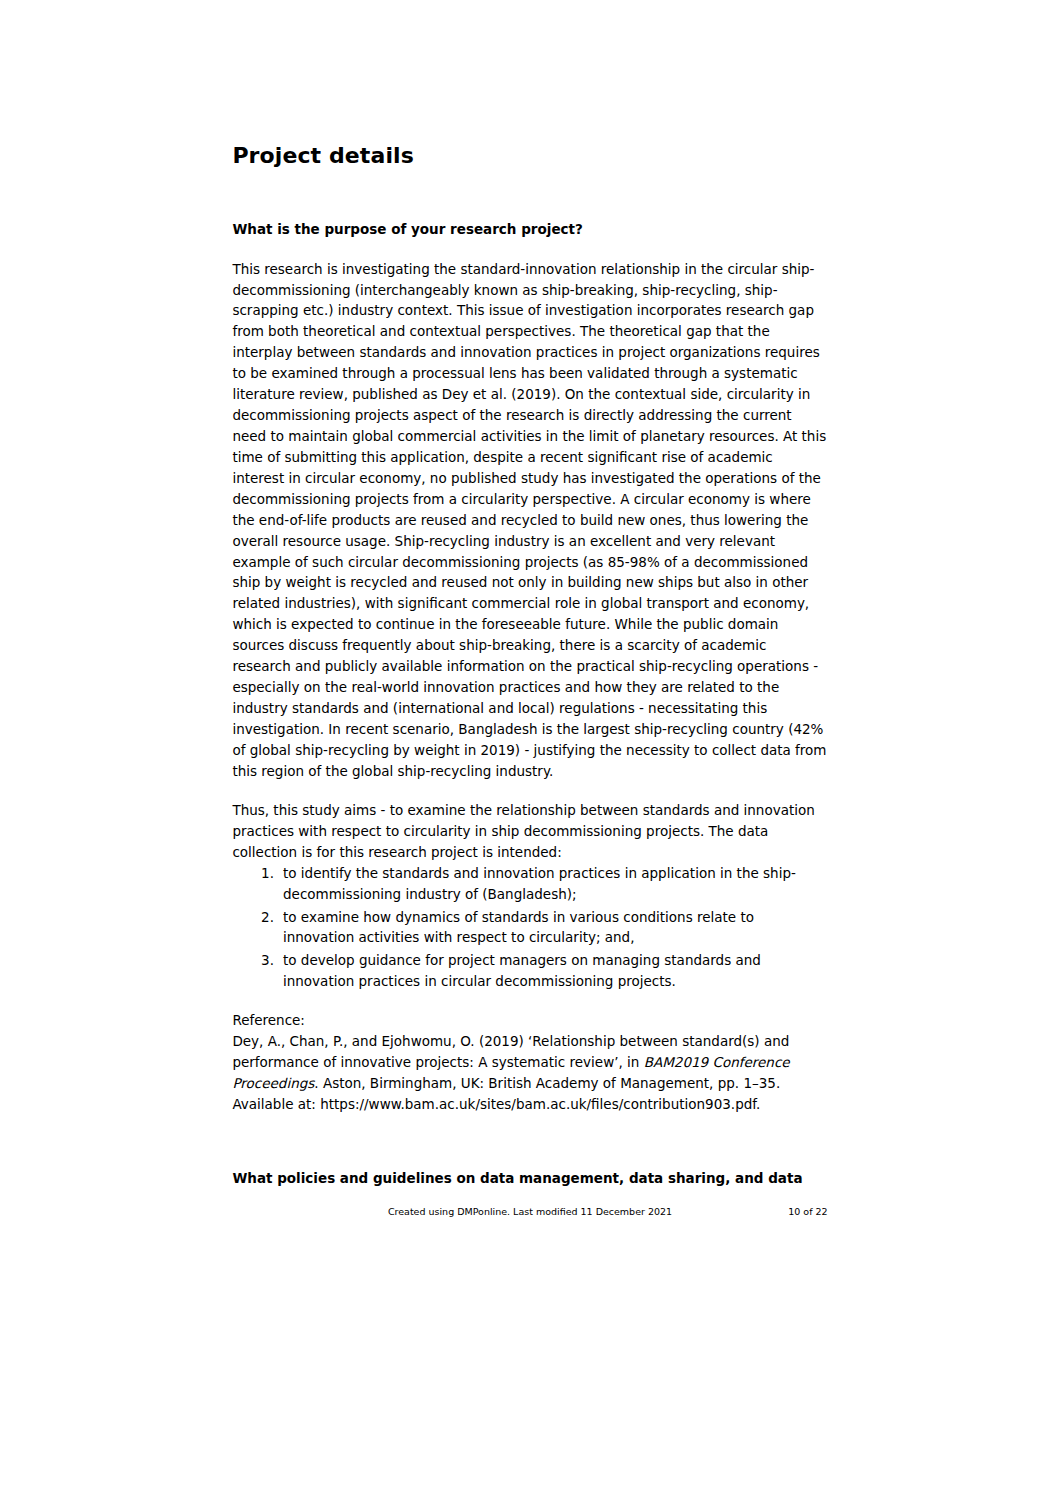Project details
What is the purpose of your research project?
This research is investigating the standard-innovation relationship in the circular ship-decommissioning (interchangeably known as ship-breaking, ship-recycling, ship-scrapping etc.) industry context. This issue of investigation incorporates research gap from both theoretical and contextual perspectives. The theoretical gap that the interplay between standards and innovation practices in project organizations requires to be examined through a processual lens has been validated through a systematic literature review, published as Dey et al. (2019). On the contextual side, circularity in decommissioning projects aspect of the research is directly addressing the current need to maintain global commercial activities in the limit of planetary resources. At this time of submitting this application, despite a recent significant rise of academic interest in circular economy, no published study has investigated the operations of the decommissioning projects from a circularity perspective. A circular economy is where the end-of-life products are reused and recycled to build new ones, thus lowering the overall resource usage. Ship-recycling industry is an excellent and very relevant example of such circular decommissioning projects (as 85-98% of a decommissioned ship by weight is recycled and reused not only in building new ships but also in other related industries), with significant commercial role in global transport and economy, which is expected to continue in the foreseeable future. While the public domain sources discuss frequently about ship-breaking, there is a scarcity of academic research and publicly available information on the practical ship-recycling operations - especially on the real-world innovation practices and how they are related to the industry standards and (international and local) regulations - necessitating this investigation. In recent scenario, Bangladesh is the largest ship-recycling country (42% of global ship-recycling by weight in 2019) - justifying the necessity to collect data from this region of the global ship-recycling industry.
Thus, this study aims - to examine the relationship between standards and innovation practices with respect to circularity in ship decommissioning projects. The data collection is for this research project is intended:
to identify the standards and innovation practices in application in the ship-decommissioning industry of (Bangladesh);
to examine how dynamics of standards in various conditions relate to innovation activities with respect to circularity; and,
to develop guidance for project managers on managing standards and innovation practices in circular decommissioning projects.
Reference:
Dey, A., Chan, P., and Ejohwomu, O. (2019) ‘Relationship between standard(s) and performance of innovative projects: A systematic review’, in BAM2019 Conference Proceedings. Aston, Birmingham, UK: British Academy of Management, pp. 1–35. Available at: https://www.bam.ac.uk/sites/bam.ac.uk/files/contribution903.pdf.
What policies and guidelines on data management, data sharing, and data
Created using DMPonline. Last modified 11 December 2021 10 of 22